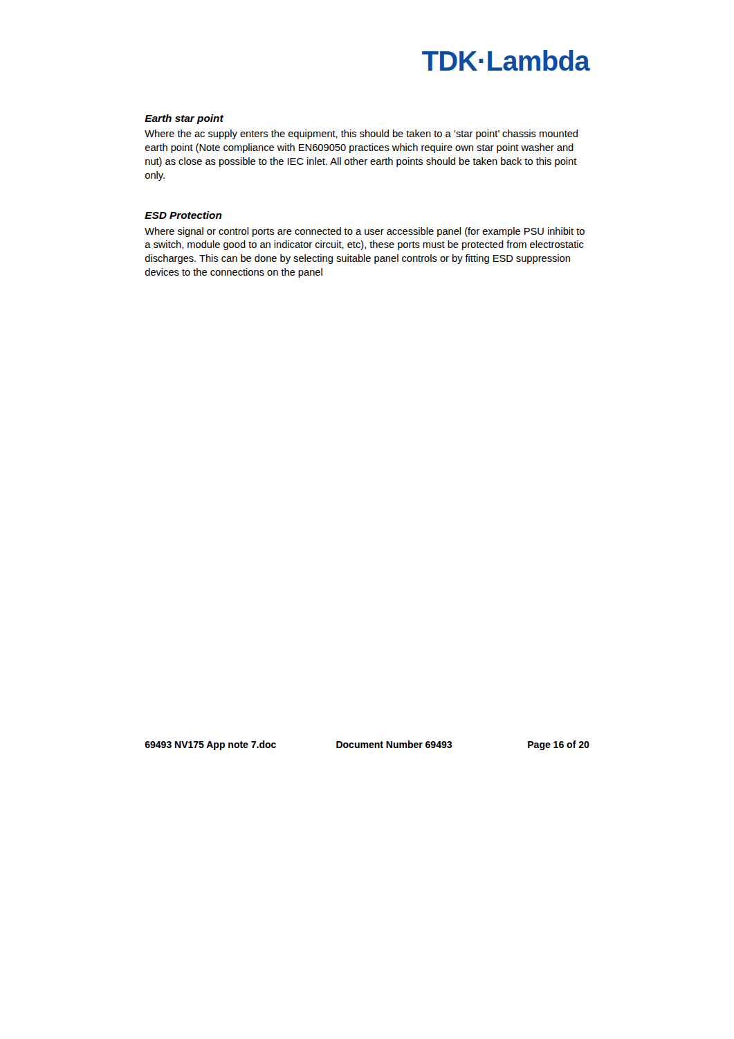TDK·Lambda
Earth star point
Where the ac supply enters the equipment, this should be taken to a ‘star point’ chassis mounted earth point (Note compliance with EN609050 practices which require own star point washer and nut) as close as possible to the IEC inlet. All other earth points should be taken back to this point only.
ESD Protection
Where signal or control ports are connected to a user accessible panel (for example PSU inhibit to a switch, module good to an indicator circuit, etc), these ports must be protected from electrostatic discharges. This can be done by selecting suitable panel controls or by fitting ESD suppression devices to the connections on the panel
69493 NV175 App note 7.doc
Document Number 69493
Page 16 of 20